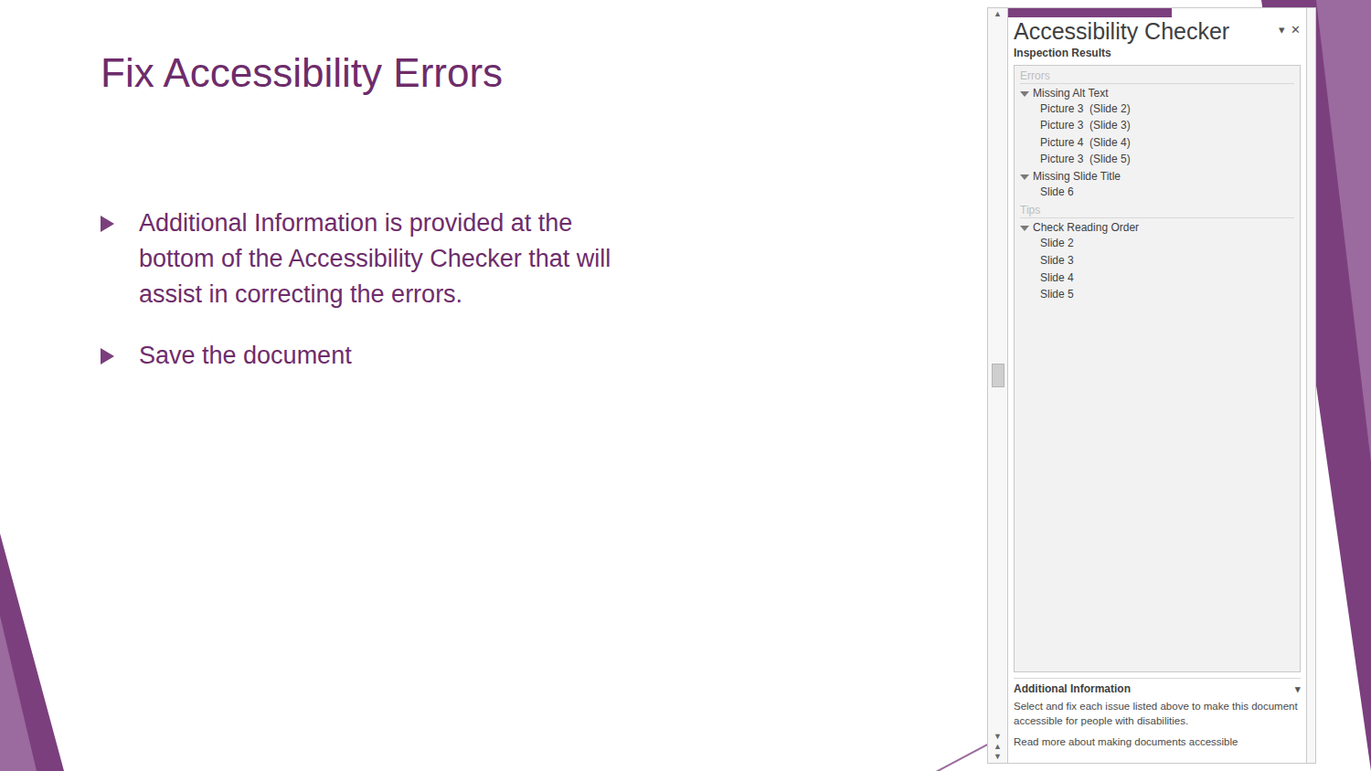Fix Accessibility Errors
Additional Information is provided at the bottom of the Accessibility Checker that will assist in correcting the errors.
Save the document
▲
▼
▲
▼
Editing
Accessibility Checker
▾✕
Inspection Results
Errors
Missing Alt Text
Picture 3 (Slide 2)
Picture 3 (Slide 3)
Picture 4 (Slide 4)
Picture 3 (Slide 5)
Missing Slide Title
Slide 6
Tips
Check Reading Order
Slide 2
Slide 3
Slide 4
Slide 5
Additional Information ▾
Select and fix each issue listed above to make this document accessible for people with disabilities.
Read more about making documents accessible